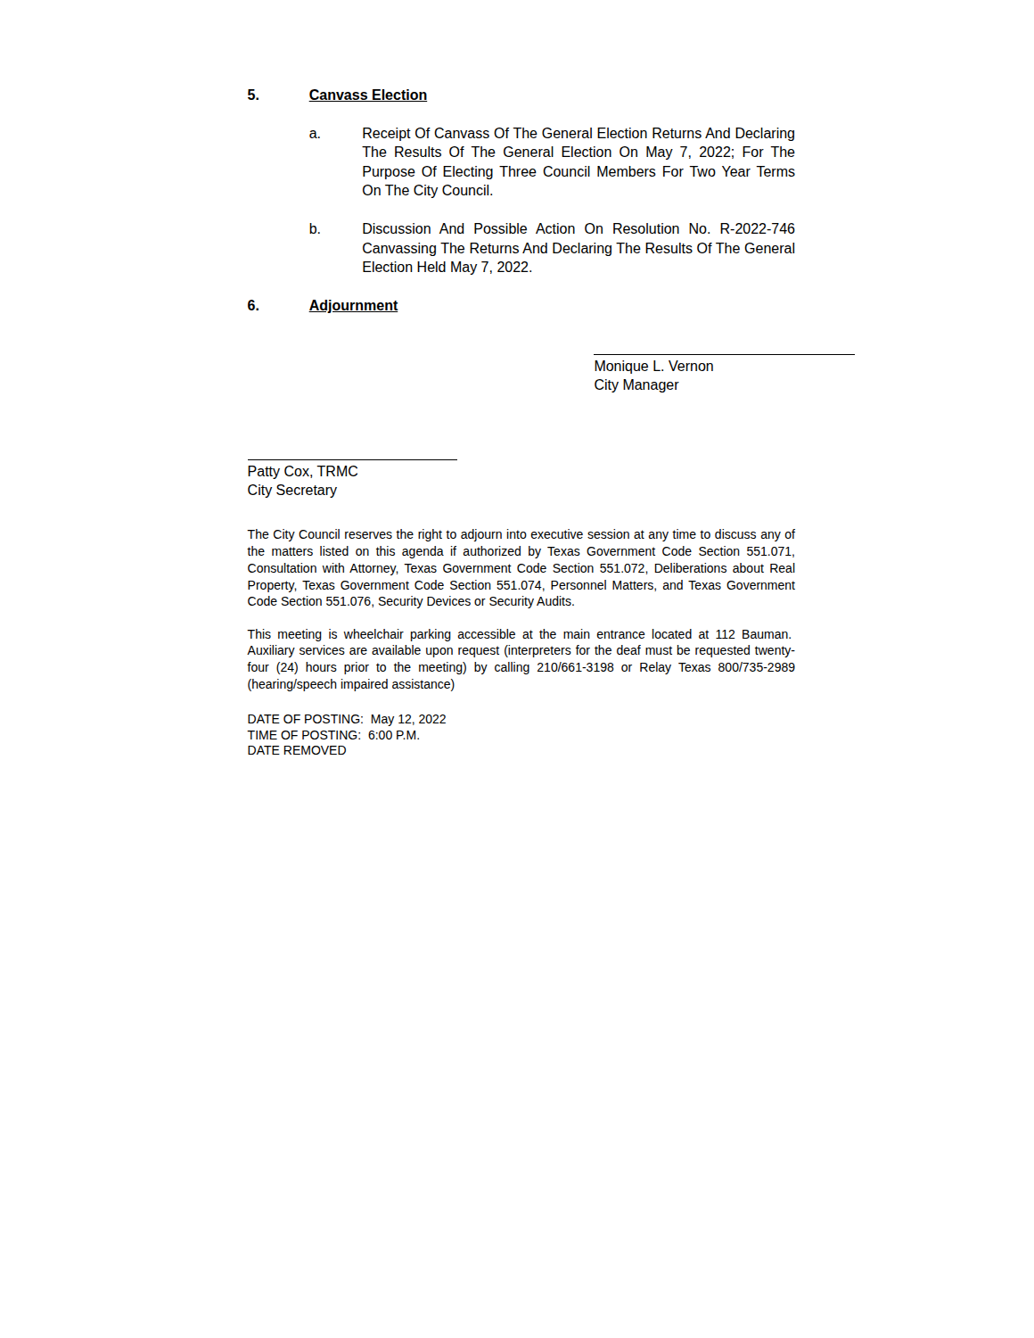5.
Canvass Election
a.
Receipt Of Canvass Of The General Election Returns And Declaring The Results Of The General Election On May 7, 2022; For The Purpose Of Electing Three Council Members For Two Year Terms On The City Council.
b.
Discussion And Possible Action On Resolution No. R-2022-746 Canvassing The Returns And Declaring The Results Of The General Election Held May 7, 2022.
6.
Adjournment
Monique L. Vernon
City Manager
Patty Cox, TRMC
City Secretary
The City Council reserves the right to adjourn into executive session at any time to discuss any of the matters listed on this agenda if authorized by Texas Government Code Section 551.071, Consultation with Attorney, Texas Government Code Section 551.072, Deliberations about Real Property, Texas Government Code Section 551.074, Personnel Matters, and Texas Government Code Section 551.076, Security Devices or Security Audits.
This meeting is wheelchair parking accessible at the main entrance located at 112 Bauman. Auxiliary services are available upon request (interpreters for the deaf must be requested twenty-four (24) hours prior to the meeting) by calling 210/661-3198 or Relay Texas 800/735-2989 (hearing/speech impaired assistance)
DATE OF POSTING: May 12, 2022
TIME OF POSTING: 6:00 P.M.
DATE REMOVED